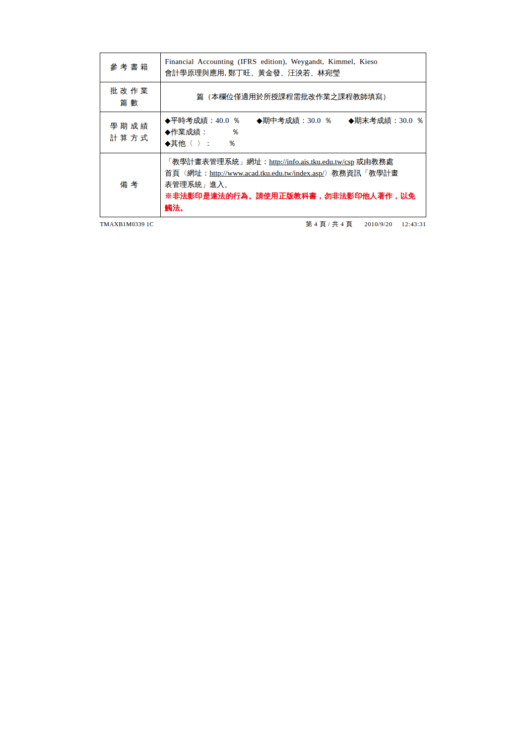| 參考書籍 | Financial Accounting (IFRS edition), Weygandt, Kimmel, Kieso 會計學原理與應用, 鄭丁旺、黃金發、汪泱若、林宛瑩 |
| 批改作業 篇數 | 篇（本欄位僅適用於所授課程需批改作業之課程教師填寫） |
| 學期成績 計算方式 | ◆ 平時考成績： 40.0 ％ ◆ 期中考成績： 30.0 ％ ◆ 期末考成績： 30.0 ％ ◆ 作業成績： ％ ◆ 其他〈 〉： ％ |
| 備考 | 「教學計畫表管理系統」網址： http://info.ais.tku.edu.tw/csp 或由教務處 首頁〈網址： http://www.acad.tku.edu.tw/index.asp/ 〉教務資訊「教學計畫 表管理系統」進入。 ※非法影印是違法的行為。請使用正版教科書，勿非法影印他人著作，以免觸法。 |
TMAXB1M0339 1C
第 4 頁 / 共 4 頁 2010/9/20 12:43:31